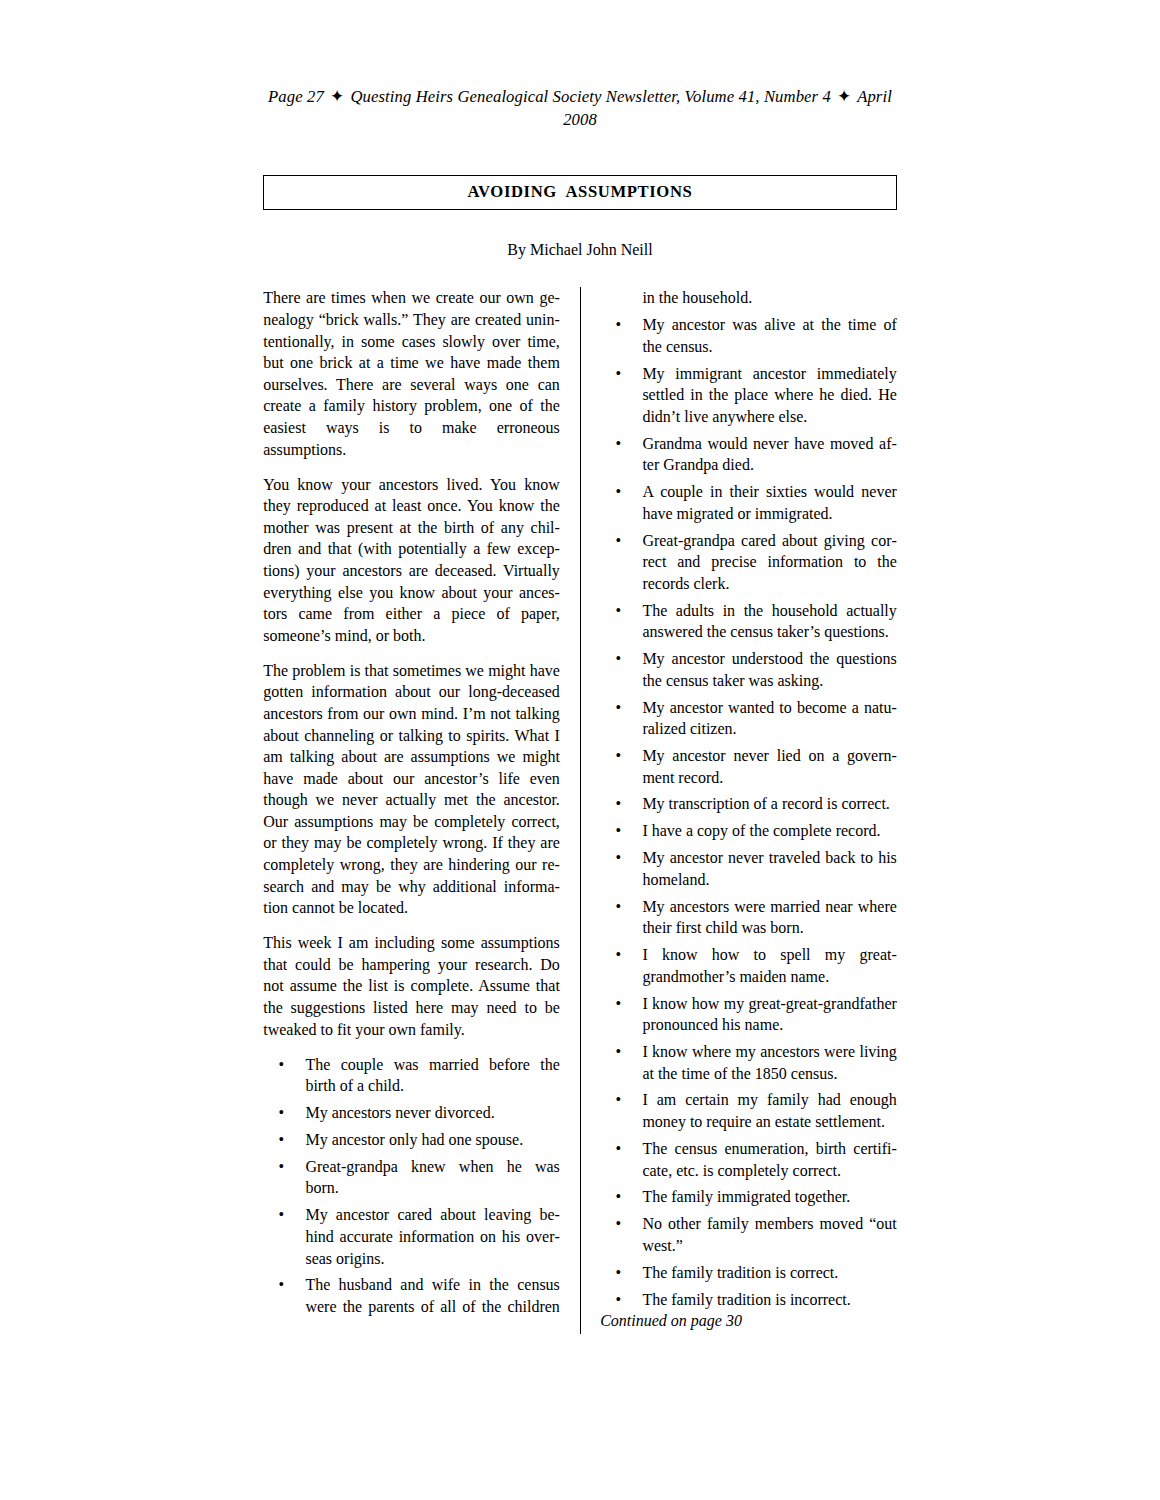Page 27 ✦ Questing Heirs Genealogical Society Newsletter, Volume 41, Number 4 ✦ April 2008
AVOIDING ASSUMPTIONS
By Michael John Neill
There are times when we create our own genealogy “brick walls.” They are created unintentionally, in some cases slowly over time, but one brick at a time we have made them ourselves. There are several ways one can create a family history problem, one of the easiest ways is to make erroneous assumptions.
You know your ancestors lived. You know they reproduced at least once. You know the mother was present at the birth of any children and that (with potentially a few exceptions) your ancestors are deceased. Virtually everything else you know about your ancestors came from either a piece of paper, someone’s mind, or both.
The problem is that sometimes we might have gotten information about our long-deceased ancestors from our own mind. I’m not talking about channeling or talking to spirits. What I am talking about are assumptions we might have made about our ancestor’s life even though we never actually met the ancestor. Our assump­tions may be completely correct, or they may be completely wrong. If they are completely wrong, they are hindering our research and may be why additional information cannot be located.
This week I am including some assumptions that could be hampering your research. Do not assume the list is complete. Assume that the suggestions listed here may need to be tweaked to fit your own family.
The couple was married before the birth of a child.
My ancestors never divorced.
My ancestor only had one spouse.
Great-grandpa knew when he was born.
My ancestor cared about leaving behind accurate information on his overseas origins.
The husband and wife in the census were the parents of all of the children in the household.
My ancestor was alive at the time of the census.
My immigrant ancestor immediately settled in the place where he died. He didn’t live anywhere else.
Grandma would never have moved after Grandpa died.
A couple in their sixties would never have migrated or immigrated.
Great-grandpa cared about giving correct and precise information to the records clerk.
The adults in the household actually answered the census taker’s questions.
My ancestor understood the questions the census taker was asking.
My ancestor wanted to become a naturalized citizen.
My ancestor never lied on a government record.
My transcription of a record is correct.
I have a copy of the complete record.
My ancestor never traveled back to his homeland.
My ancestors were married near where their first child was born.
I know how to spell my great-grandmother’s maiden name.
I know how my great-great-grandfather pronounced his name.
I know where my ancestors were living at the time of the 1850 census.
I am certain my family had enough money to require an estate settlement.
The census enumeration, birth certi­ficate, etc. is completely correct.
The family immigrated together.
No other family members moved “out west.”
The family tradition is correct.
The family tradition is incorrect.
Continued on page 30